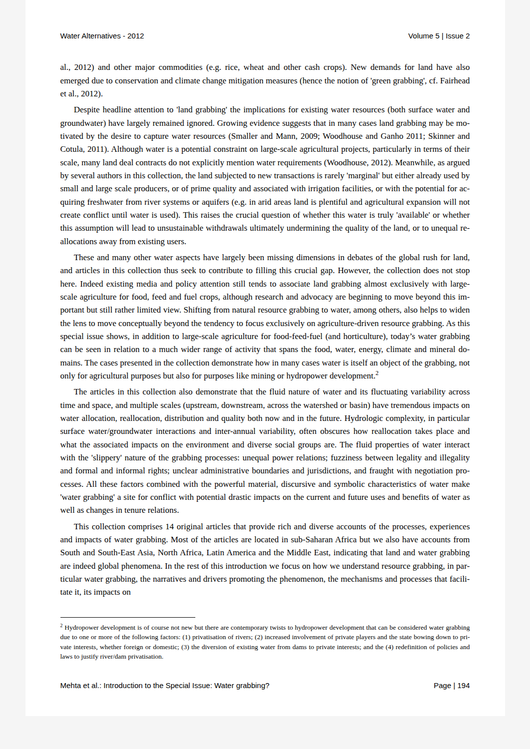Water Alternatives - 2012
Volume 5 | Issue 2
al., 2012) and other major commodities (e.g. rice, wheat and other cash crops). New demands for land have also emerged due to conservation and climate change mitigation measures (hence the notion of 'green grabbing', cf. Fairhead et al., 2012).
Despite headline attention to 'land grabbing' the implications for existing water resources (both surface water and groundwater) have largely remained ignored. Growing evidence suggests that in many cases land grabbing may be motivated by the desire to capture water resources (Smaller and Mann, 2009; Woodhouse and Ganho 2011; Skinner and Cotula, 2011). Although water is a potential constraint on large-scale agricultural projects, particularly in terms of their scale, many land deal contracts do not explicitly mention water requirements (Woodhouse, 2012). Meanwhile, as argued by several authors in this collection, the land subjected to new transactions is rarely 'marginal' but either already used by small and large scale producers, or of prime quality and associated with irrigation facilities, or with the potential for acquiring freshwater from river systems or aquifers (e.g. in arid areas land is plentiful and agricultural expansion will not create conflict until water is used). This raises the crucial question of whether this water is truly 'available' or whether this assumption will lead to unsustainable withdrawals ultimately undermining the quality of the land, or to unequal reallocations away from existing users.
These and many other water aspects have largely been missing dimensions in debates of the global rush for land, and articles in this collection thus seek to contribute to filling this crucial gap. However, the collection does not stop here. Indeed existing media and policy attention still tends to associate land grabbing almost exclusively with large-scale agriculture for food, feed and fuel crops, although research and advocacy are beginning to move beyond this important but still rather limited view. Shifting from natural resource grabbing to water, among others, also helps to widen the lens to move conceptually beyond the tendency to focus exclusively on agriculture-driven resource grabbing. As this special issue shows, in addition to large-scale agriculture for food-feed-fuel (and horticulture), today’s water grabbing can be seen in relation to a much wider range of activity that spans the food, water, energy, climate and mineral domains. The cases presented in the collection demonstrate how in many cases water is itself an object of the grabbing, not only for agricultural purposes but also for purposes like mining or hydropower development.2
The articles in this collection also demonstrate that the fluid nature of water and its fluctuating variability across time and space, and multiple scales (upstream, downstream, across the watershed or basin) have tremendous impacts on water allocation, reallocation, distribution and quality both now and in the future. Hydrologic complexity, in particular surface water/groundwater interactions and inter-annual variability, often obscures how reallocation takes place and what the associated impacts on the environment and diverse social groups are. The fluid properties of water interact with the 'slippery' nature of the grabbing processes: unequal power relations; fuzziness between legality and illegality and formal and informal rights; unclear administrative boundaries and jurisdictions, and fraught with negotiation processes. All these factors combined with the powerful material, discursive and symbolic characteristics of water make 'water grabbing' a site for conflict with potential drastic impacts on the current and future uses and benefits of water as well as changes in tenure relations.
This collection comprises 14 original articles that provide rich and diverse accounts of the processes, experiences and impacts of water grabbing. Most of the articles are located in sub-Saharan Africa but we also have accounts from South and South-East Asia, North Africa, Latin America and the Middle East, indicating that land and water grabbing are indeed global phenomena. In the rest of this introduction we focus on how we understand resource grabbing, in particular water grabbing, the narratives and drivers promoting the phenomenon, the mechanisms and processes that facilitate it, its impacts on
2 Hydropower development is of course not new but there are contemporary twists to hydropower development that can be considered water grabbing due to one or more of the following factors: (1) privatisation of rivers; (2) increased involvement of private players and the state bowing down to private interests, whether foreign or domestic; (3) the diversion of existing water from dams to private interests; and the (4) redefinition of policies and laws to justify river/dam privatisation.
Mehta et al.: Introduction to the Special Issue: Water grabbing?
Page | 194